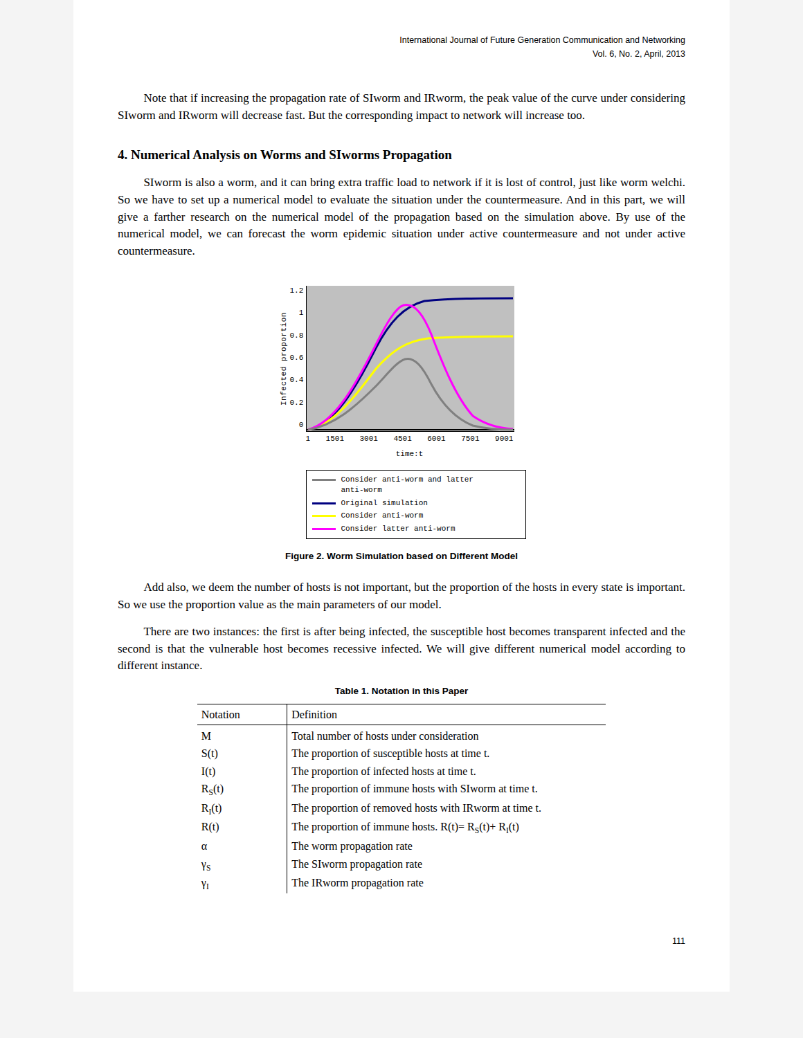International Journal of Future Generation Communication and Networking
Vol. 6, No. 2, April, 2013
Note that if increasing the propagation rate of SIworm and IRworm, the peak value of the curve under considering SIworm and IRworm will decrease fast. But the corresponding impact to network will increase too.
4. Numerical Analysis on Worms and SIworms Propagation
SIworm is also a worm, and it can bring extra traffic load to network if it is lost of control, just like worm welchi. So we have to set up a numerical model to evaluate the situation under the countermeasure. And in this part, we will give a farther research on the numerical model of the propagation based on the simulation above. By use of the numerical model, we can forecast the worm epidemic situation under active countermeasure and not under active countermeasure.
Infected proportion
1.2 1 0.8 0.6 0.4 0.2 0
1150130014501600175019001
time:t
Consider anti-worm and latter
anti-worm
Original simulation
Consider anti-worm
Consider latter anti-worm
Figure 2. Worm Simulation based on Different Model
Add also, we deem the number of hosts is not important, but the proportion of the hosts in every state is important. So we use the proportion value as the main parameters of our model.
There are two instances: the first is after being infected, the susceptible host becomes transparent infected and the second is that the vulnerable host becomes recessive infected. We will give different numerical model according to different instance.
Table 1. Notation in this Paper
| Notation | Definition |
| --- | --- |
| M | Total number of hosts under consideration |
| S(t) | The proportion of susceptible hosts at time t. |
| I(t) | The proportion of infected hosts at time t. |
| R S (t) | The proportion of immune hosts with SIworm at time t. |
| R I (t) | The proportion of removed hosts with IRworm at time t. |
| R(t) | The proportion of immune hosts. R(t)= R S (t)+ R I (t) |
| α | The worm propagation rate |
| γ S | The SIworm propagation rate |
| γ I | The IRworm propagation rate |
111